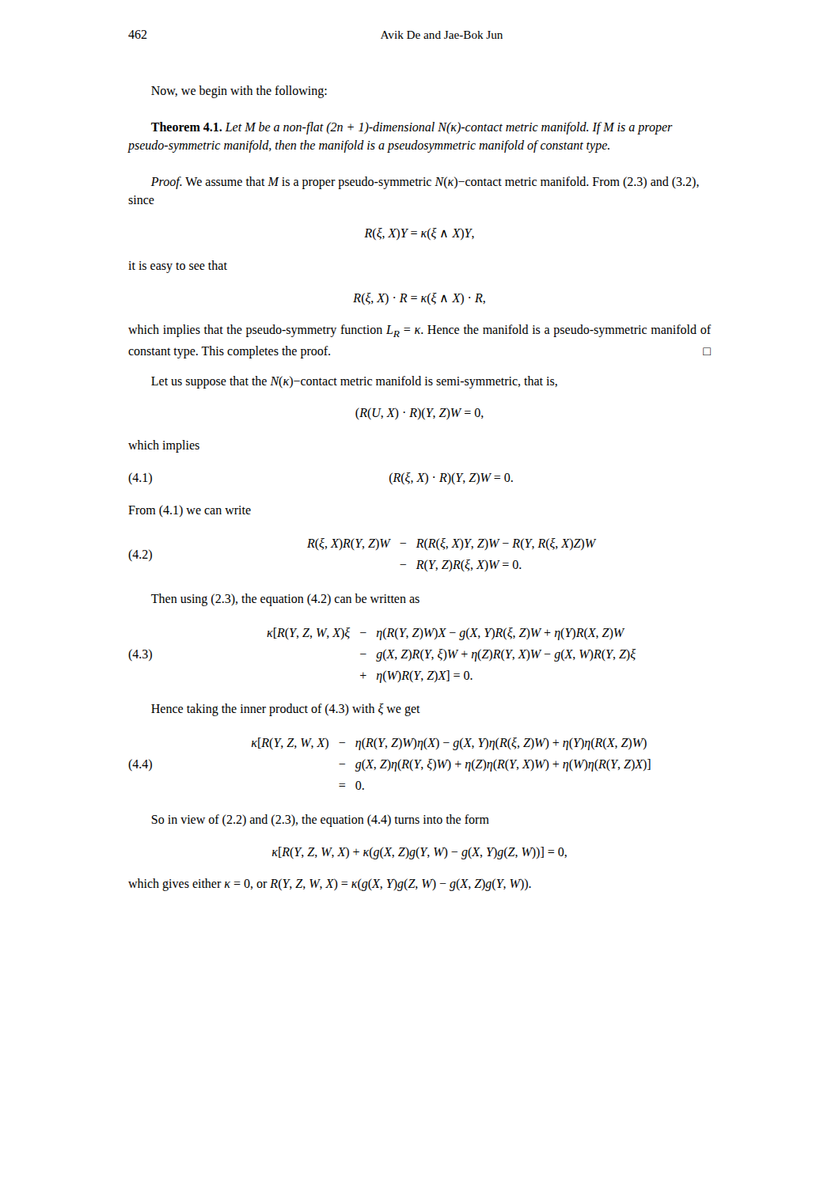462
Avik De and Jae-Bok Jun
Now, we begin with the following:
Theorem 4.1. Let M be a non-flat (2n + 1)-dimensional N(κ)-contact metric manifold. If M is a proper pseudo-symmetric manifold, then the manifold is a pseudosymmetric manifold of constant type.
Proof. We assume that M is a proper pseudo-symmetric N(κ)−contact metric manifold. From (2.3) and (3.2), since
R(ξ, X)Y = κ(ξ ∧ X)Y,
it is easy to see that
R(ξ, X) · R = κ(ξ ∧ X) · R,
which implies that the pseudo-symmetry function LR = κ. Hence the manifold is a pseudo-symmetric manifold of constant type. This completes the proof. □
Let us suppose that the N(κ)−contact metric manifold is semi-symmetric, that is,
(R(U, X) · R)(Y, Z)W = 0,
which implies
(4.1)
(R(ξ, X) · R)(Y, Z)W = 0.
From (4.1) we can write
(4.2)
| R ( ξ , X ) R ( Y , Z ) W | − | R ( R ( ξ , X ) Y , Z ) W − R ( Y , R ( ξ , X ) Z ) W |
| | − | R ( Y , Z ) R ( ξ , X ) W = 0. |
Then using (2.3), the equation (4.2) can be written as
(4.3)
| κ [ R ( Y , Z , W , X ) ξ | − | η ( R ( Y , Z ) W ) X − g ( X , Y ) R ( ξ , Z ) W + η ( Y ) R ( X , Z ) W |
| | − | g ( X , Z ) R ( Y , ξ ) W + η ( Z ) R ( Y , X ) W − g ( X , W ) R ( Y , Z ) ξ |
| | + | η ( W ) R ( Y , Z ) X ] = 0. |
Hence taking the inner product of (4.3) with ξ we get
(4.4)
| κ [ R ( Y , Z , W , X ) | − | η ( R ( Y , Z ) W ) η ( X ) − g ( X , Y ) η ( R ( ξ , Z ) W ) + η ( Y ) η ( R ( X , Z ) W ) |
| | − | g ( X , Z ) η ( R ( Y , ξ ) W ) + η ( Z ) η ( R ( Y , X ) W ) + η ( W ) η ( R ( Y , Z ) X )] |
| | = | 0. |
So in view of (2.2) and (2.3), the equation (4.4) turns into the form
κ[R(Y, Z, W, X) + κ(g(X, Z)g(Y, W) − g(X, Y)g(Z, W))] = 0,
which gives either κ = 0, or R(Y, Z, W, X) = κ(g(X, Y)g(Z, W) − g(X, Z)g(Y, W)).